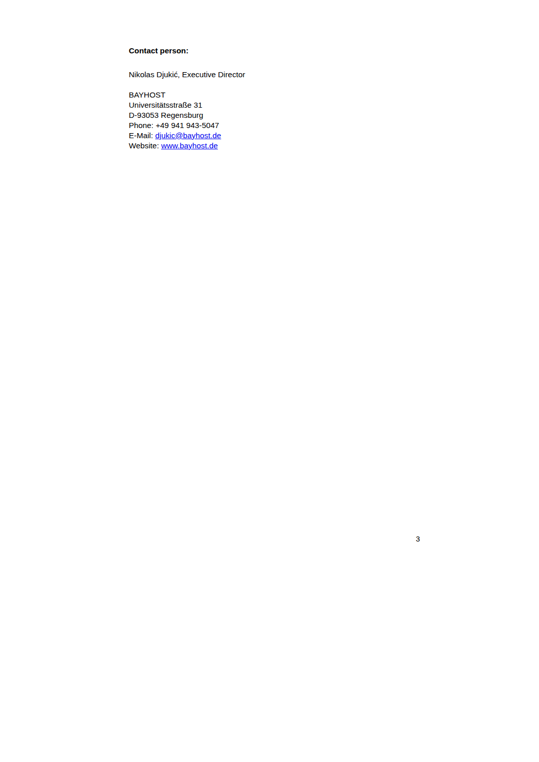Contact person:
Nikolas Djukić, Executive Director
BAYHOST
Universitätsstraße 31
D-93053 Regensburg
Phone: +49 941 943-5047
E-Mail: djukic@bayhost.de
Website: www.bayhost.de
3